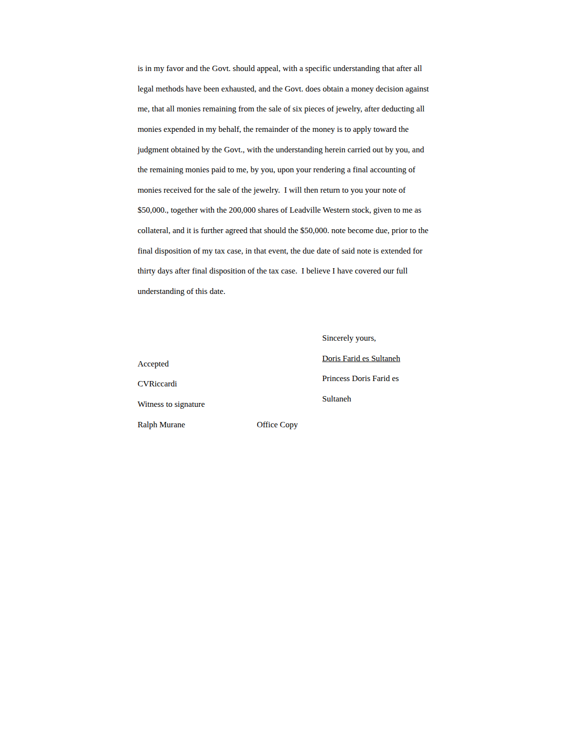is in my favor and the Govt. should appeal, with a specific understanding that after all legal methods have been exhausted, and the Govt. does obtain a money decision against me, that all monies remaining from the sale of six pieces of jewelry, after deducting all monies expended in my behalf, the remainder of the money is to apply toward the judgment obtained by the Govt., with the understanding herein carried out by you, and the remaining monies paid to me, by you, upon your rendering a final accounting of monies received for the sale of the jewelry. I will then return to you your note of $50,000., together with the 200,000 shares of Leadville Western stock, given to me as collateral, and it is further agreed that should the $50,000. note become due, prior to the final disposition of my tax case, in that event, the due date of said note is extended for thirty days after final disposition of the tax case. I believe I have covered our full understanding of this date.
Sincerely yours,
Doris Farid es Sultaneh
Princess Doris Farid es Sultaneh
Accepted
CVRiccardi
Witness to signature
Ralph Murane Office Copy